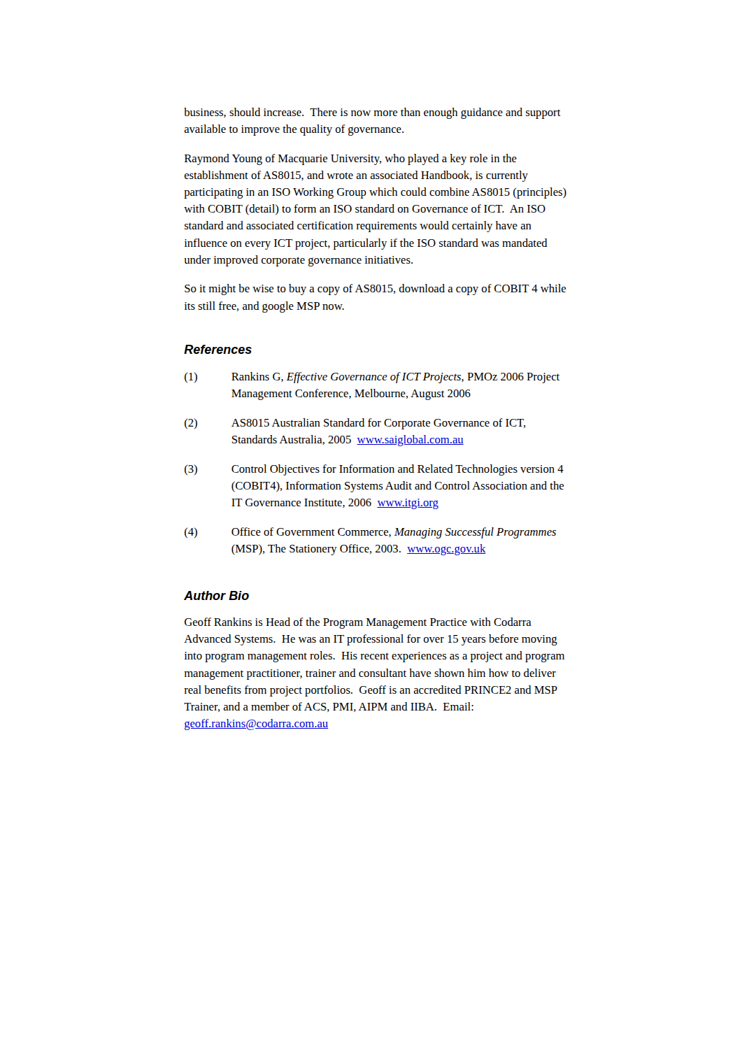business, should increase. There is now more than enough guidance and support available to improve the quality of governance.
Raymond Young of Macquarie University, who played a key role in the establishment of AS8015, and wrote an associated Handbook, is currently participating in an ISO Working Group which could combine AS8015 (principles) with COBIT (detail) to form an ISO standard on Governance of ICT. An ISO standard and associated certification requirements would certainly have an influence on every ICT project, particularly if the ISO standard was mandated under improved corporate governance initiatives.
So it might be wise to buy a copy of AS8015, download a copy of COBIT 4 while its still free, and google MSP now.
References
(1) Rankins G, Effective Governance of ICT Projects, PMOz 2006 Project Management Conference, Melbourne, August 2006
(2) AS8015 Australian Standard for Corporate Governance of ICT, Standards Australia, 2005 www.saiglobal.com.au
(3) Control Objectives for Information and Related Technologies version 4 (COBIT4), Information Systems Audit and Control Association and the IT Governance Institute, 2006 www.itgi.org
(4) Office of Government Commerce, Managing Successful Programmes (MSP), The Stationery Office, 2003. www.ogc.gov.uk
Author Bio
Geoff Rankins is Head of the Program Management Practice with Codarra Advanced Systems. He was an IT professional for over 15 years before moving into program management roles. His recent experiences as a project and program management practitioner, trainer and consultant have shown him how to deliver real benefits from project portfolios. Geoff is an accredited PRINCE2 and MSP Trainer, and a member of ACS, PMI, AIPM and IIBA. Email: geoff.rankins@codarra.com.au